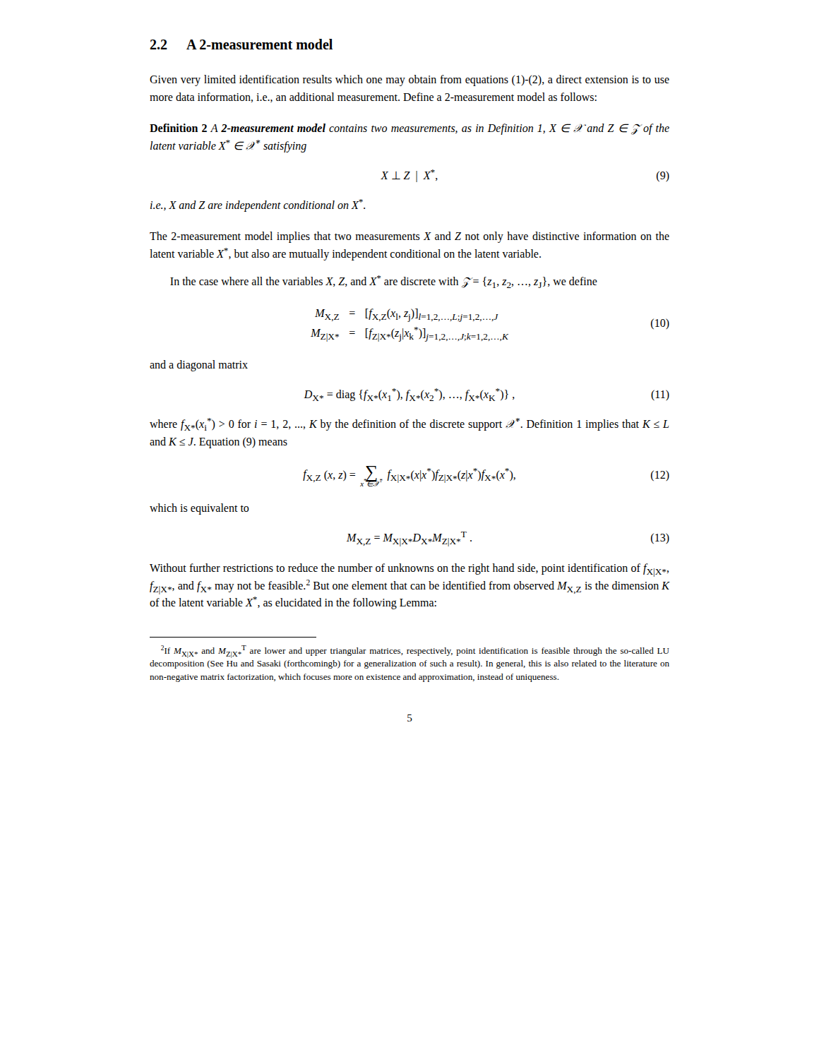2.2 A 2-measurement model
Given very limited identification results which one may obtain from equations (1)-(2), a direct extension is to use more data information, i.e., an additional measurement. Define a 2-measurement model as follows:
Definition 2 A 2-measurement model contains two measurements, as in Definition 1, X ∈ 𝒳 and Z ∈ 𝒵 of the latent variable X* ∈ 𝒳* satisfying
X ⊥ Z | X*, (9)
i.e., X and Z are independent conditional on X*.
The 2-measurement model implies that two measurements X and Z not only have distinctive information on the latent variable X*, but also are mutually independent conditional on the latent variable.
In the case where all the variables X, Z, and X* are discrete with 𝒵 = {z1, z2, …, zJ}, we define
| M X,Z | = | [ f X,Z ( x l , z j )] l =1,2,…, L ; j =1,2,…, J |
| M Z/X * | = | [ f Z/X * ( z j / x k * )] j =1,2,…, J ; k =1,2,…, K |
(10)
and a diagonal matrix
DX* = diag {fX*(x1*), fX*(x2*), …, fX*(xK*)} , (11)
where fX*(xi*) > 0 for i = 1, 2, ..., K by the definition of the discrete support 𝒳*. Definition 1 implies that K ≤ L and K ≤ J. Equation (9) means
fX,Z (x, z) = ∑x*∈𝒳* fX|X*(x|x*)fZ|X*(z|x*)fX*(x*), (12)
which is equivalent to
MX,Z = MX|X*DX*MZ|X*T . (13)
Without further restrictions to reduce the number of unknowns on the right hand side, point identification of fX|X*, fZ|X*, and fX* may not be feasible.2 But one element that can be identified from observed MX,Z is the dimension K of the latent variable X*, as elucidated in the following Lemma:
2If MX|X* and MZ|X*T are lower and upper triangular matrices, respectively, point identification is feasible through the so-called LU decomposition (See Hu and Sasaki (forthcomingb) for a generalization of such a result). In general, this is also related to the literature on non-negative matrix factorization, which focuses more on existence and approximation, instead of uniqueness.
5